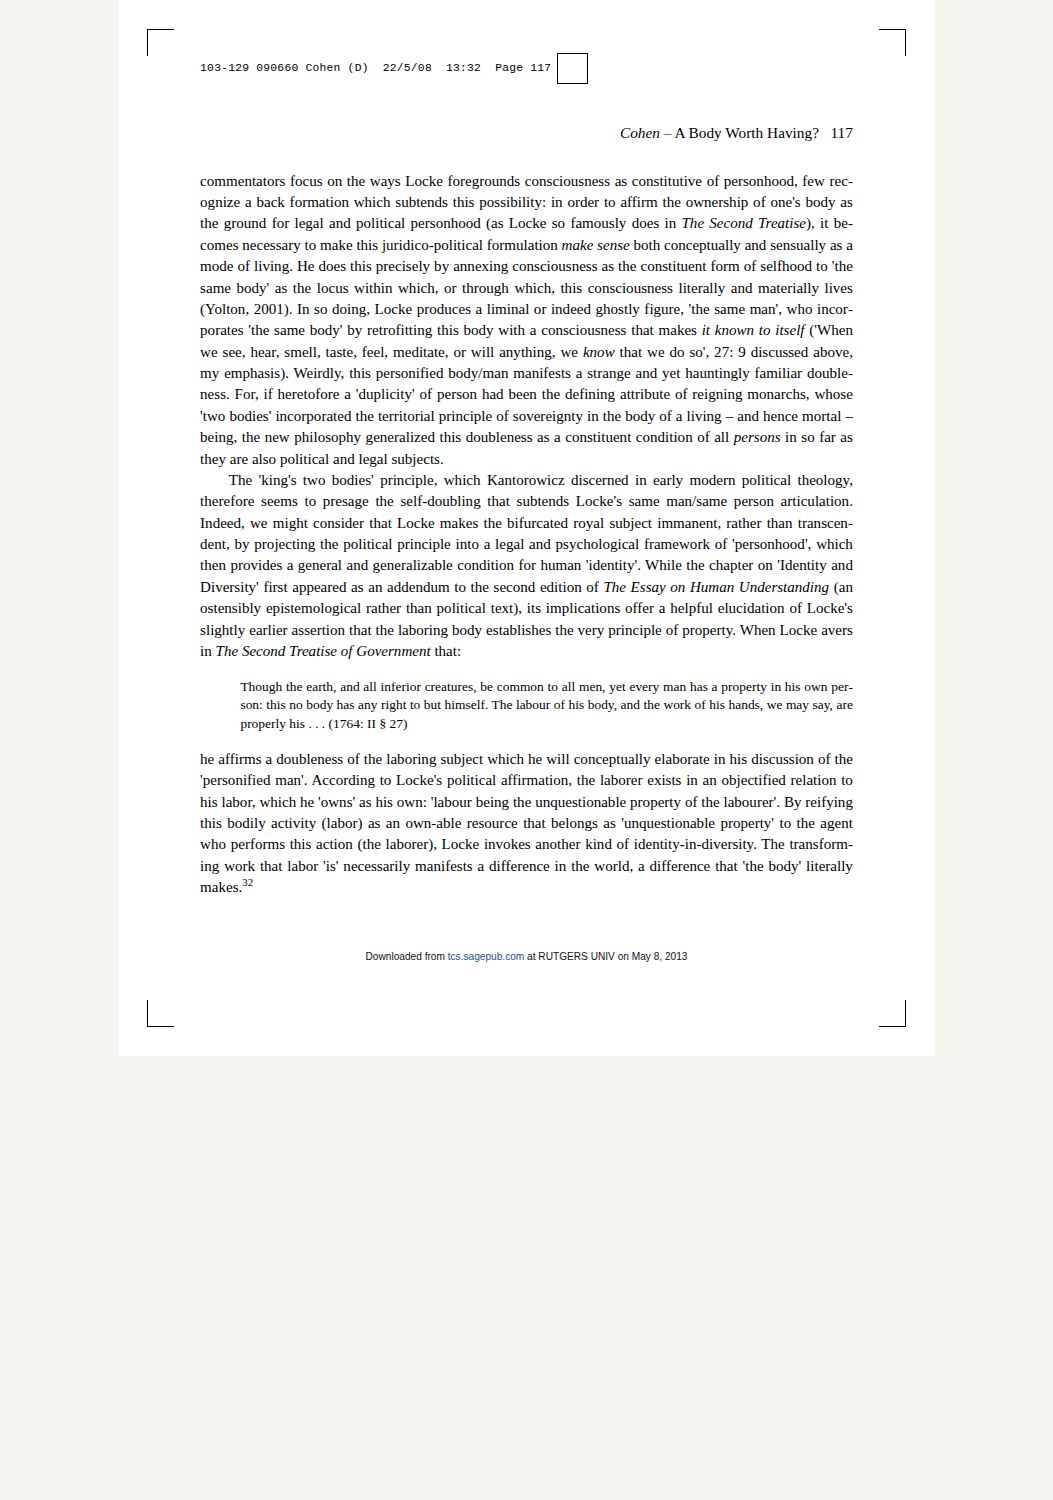103-129 090660 Cohen (D) 22/5/08 13:32 Page 117
Cohen – A Body Worth Having? 117
commentators focus on the ways Locke foregrounds consciousness as constitutive of personhood, few recognize a back formation which subtends this possibility: in order to affirm the ownership of one's body as the ground for legal and political personhood (as Locke so famously does in The Second Treatise), it becomes necessary to make this juridico-political formulation make sense both conceptually and sensually as a mode of living. He does this precisely by annexing consciousness as the constituent form of selfhood to 'the same body' as the locus within which, or through which, this consciousness literally and materially lives (Yolton, 2001). In so doing, Locke produces a liminal or indeed ghostly figure, 'the same man', who incorporates 'the same body' by retrofitting this body with a consciousness that makes it known to itself ('When we see, hear, smell, taste, feel, meditate, or will anything, we know that we do so', 27: 9 discussed above, my emphasis). Weirdly, this personified body/man manifests a strange and yet hauntingly familiar doubleness. For, if heretofore a 'duplicity' of person had been the defining attribute of reigning monarchs, whose 'two bodies' incorporated the territorial principle of sovereignty in the body of a living – and hence mortal – being, the new philosophy generalized this doubleness as a constituent condition of all persons in so far as they are also political and legal subjects.
The 'king's two bodies' principle, which Kantorowicz discerned in early modern political theology, therefore seems to presage the self-doubling that subtends Locke's same man/same person articulation. Indeed, we might consider that Locke makes the bifurcated royal subject immanent, rather than transcendent, by projecting the political principle into a legal and psychological framework of 'personhood', which then provides a general and generalizable condition for human 'identity'. While the chapter on 'Identity and Diversity' first appeared as an addendum to the second edition of The Essay on Human Understanding (an ostensibly epistemological rather than political text), its implications offer a helpful elucidation of Locke's slightly earlier assertion that the laboring body establishes the very principle of property. When Locke avers in The Second Treatise of Government that:
Though the earth, and all inferior creatures, be common to all men, yet every man has a property in his own person: this no body has any right to but himself. The labour of his body, and the work of his hands, we may say, are properly his . . . (1764: II § 27)
he affirms a doubleness of the laboring subject which he will conceptually elaborate in his discussion of the 'personified man'. According to Locke's political affirmation, the laborer exists in an objectified relation to his labor, which he 'owns' as his own: 'labour being the unquestionable property of the labourer'. By reifying this bodily activity (labor) as an own-able resource that belongs as 'unquestionable property' to the agent who performs this action (the laborer), Locke invokes another kind of identity-in-diversity. The transforming work that labor 'is' necessarily manifests a difference in the world, a difference that 'the body' literally makes.32
Downloaded from tcs.sagepub.com at RUTGERS UNIV on May 8, 2013